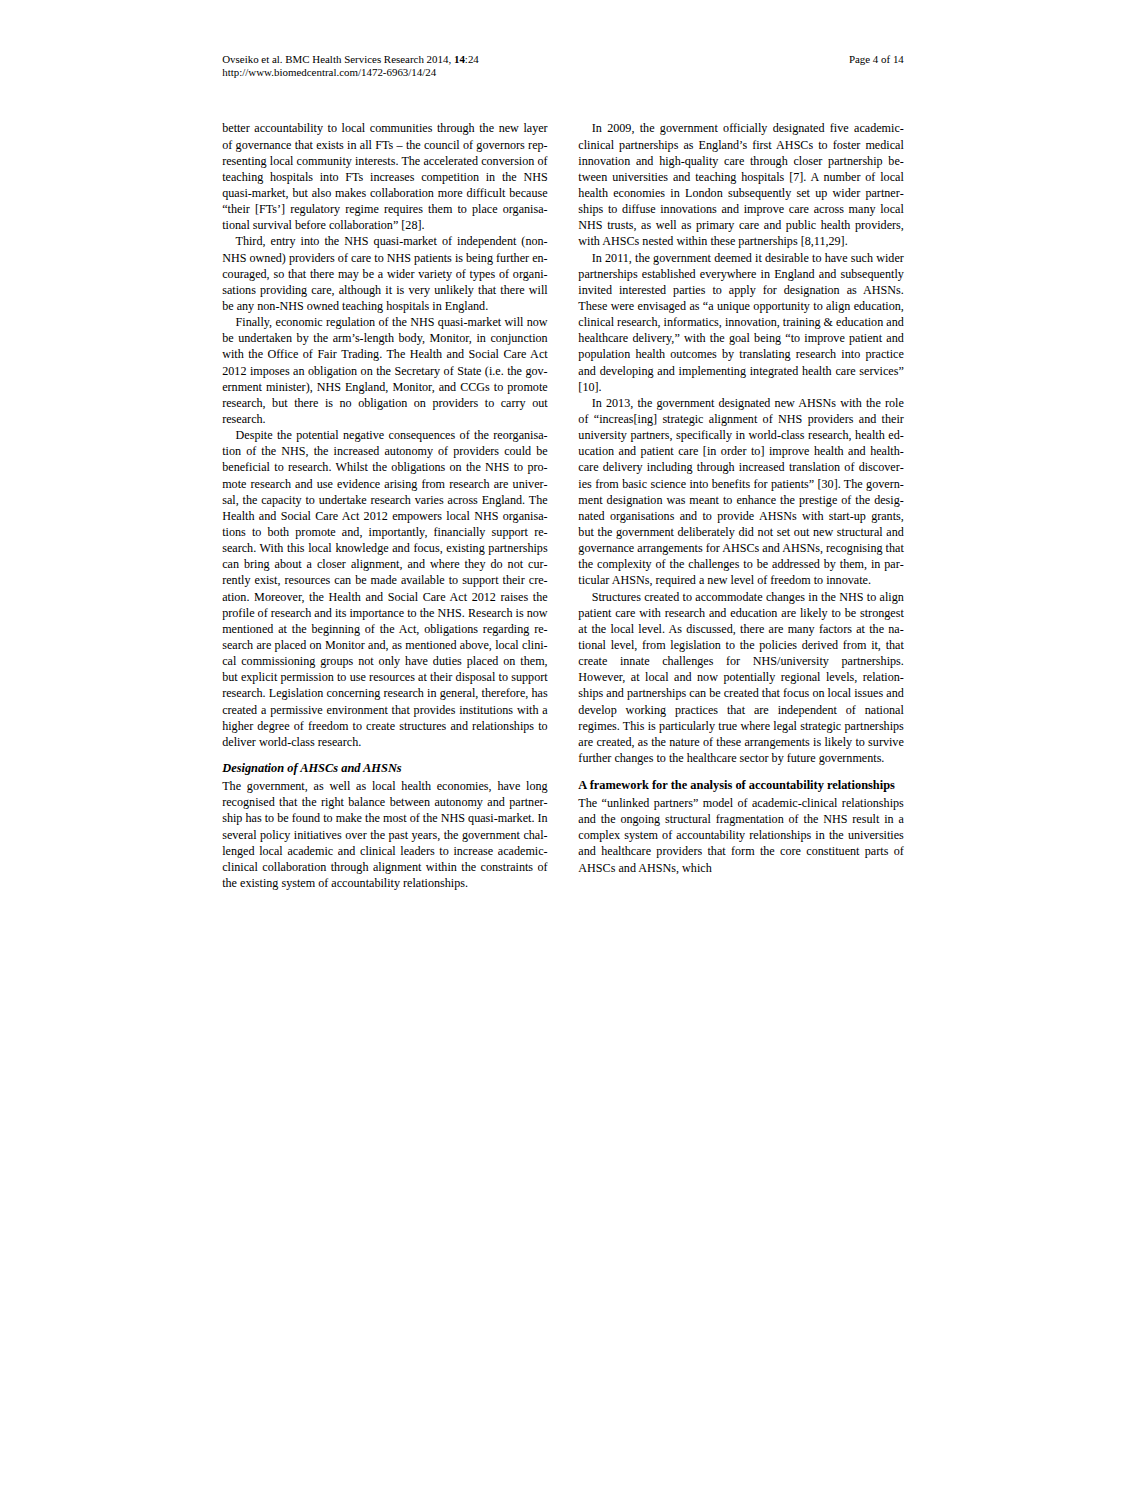Ovseiko et al. BMC Health Services Research 2014, 14:24
http://www.biomedcentral.com/1472-6963/14/24
Page 4 of 14
better accountability to local communities through the new layer of governance that exists in all FTs – the council of governors representing local community interests. The accelerated conversion of teaching hospitals into FTs increases competition in the NHS quasi-market, but also makes collaboration more difficult because “their [FTs’] regulatory regime requires them to place organisational survival before collaboration” [28].
Third, entry into the NHS quasi-market of independent (non-NHS owned) providers of care to NHS patients is being further encouraged, so that there may be a wider variety of types of organisations providing care, although it is very unlikely that there will be any non-NHS owned teaching hospitals in England.
Finally, economic regulation of the NHS quasi-market will now be undertaken by the arm’s-length body, Monitor, in conjunction with the Office of Fair Trading. The Health and Social Care Act 2012 imposes an obligation on the Secretary of State (i.e. the government minister), NHS England, Monitor, and CCGs to promote research, but there is no obligation on providers to carry out research.
Despite the potential negative consequences of the reorganisation of the NHS, the increased autonomy of providers could be beneficial to research. Whilst the obligations on the NHS to promote research and use evidence arising from research are universal, the capacity to undertake research varies across England. The Health and Social Care Act 2012 empowers local NHS organisations to both promote and, importantly, financially support research. With this local knowledge and focus, existing partnerships can bring about a closer alignment, and where they do not currently exist, resources can be made available to support their creation. Moreover, the Health and Social Care Act 2012 raises the profile of research and its importance to the NHS. Research is now mentioned at the beginning of the Act, obligations regarding research are placed on Monitor and, as mentioned above, local clinical commissioning groups not only have duties placed on them, but explicit permission to use resources at their disposal to support research. Legislation concerning research in general, therefore, has created a permissive environment that provides institutions with a higher degree of freedom to create structures and relationships to deliver world-class research.
Designation of AHSCs and AHSNs
The government, as well as local health economies, have long recognised that the right balance between autonomy and partnership has to be found to make the most of the NHS quasi-market. In several policy initiatives over the past years, the government challenged local academic and clinical leaders to increase academic-clinical collaboration through alignment within the constraints of the existing system of accountability relationships.
In 2009, the government officially designated five academic-clinical partnerships as England’s first AHSCs to foster medical innovation and high-quality care through closer partnership between universities and teaching hospitals [7]. A number of local health economies in London subsequently set up wider partnerships to diffuse innovations and improve care across many local NHS trusts, as well as primary care and public health providers, with AHSCs nested within these partnerships [8,11,29].
In 2011, the government deemed it desirable to have such wider partnerships established everywhere in England and subsequently invited interested parties to apply for designation as AHSNs. These were envisaged as “a unique opportunity to align education, clinical research, informatics, innovation, training & education and healthcare delivery,” with the goal being “to improve patient and population health outcomes by translating research into practice and developing and implementing integrated health care services” [10].
In 2013, the government designated new AHSNs with the role of “increas[ing] strategic alignment of NHS providers and their university partners, specifically in world-class research, health education and patient care [in order to] improve health and healthcare delivery including through increased translation of discoveries from basic science into benefits for patients” [30]. The government designation was meant to enhance the prestige of the designated organisations and to provide AHSNs with start-up grants, but the government deliberately did not set out new structural and governance arrangements for AHSCs and AHSNs, recognising that the complexity of the challenges to be addressed by them, in particular AHSNs, required a new level of freedom to innovate.
Structures created to accommodate changes in the NHS to align patient care with research and education are likely to be strongest at the local level. As discussed, there are many factors at the national level, from legislation to the policies derived from it, that create innate challenges for NHS/university partnerships. However, at local and now potentially regional levels, relationships and partnerships can be created that focus on local issues and develop working practices that are independent of national regimes. This is particularly true where legal strategic partnerships are created, as the nature of these arrangements is likely to survive further changes to the healthcare sector by future governments.
A framework for the analysis of accountability relationships
The “unlinked partners” model of academic-clinical relationships and the ongoing structural fragmentation of the NHS result in a complex system of accountability relationships in the universities and healthcare providers that form the core constituent parts of AHSCs and AHSNs, which